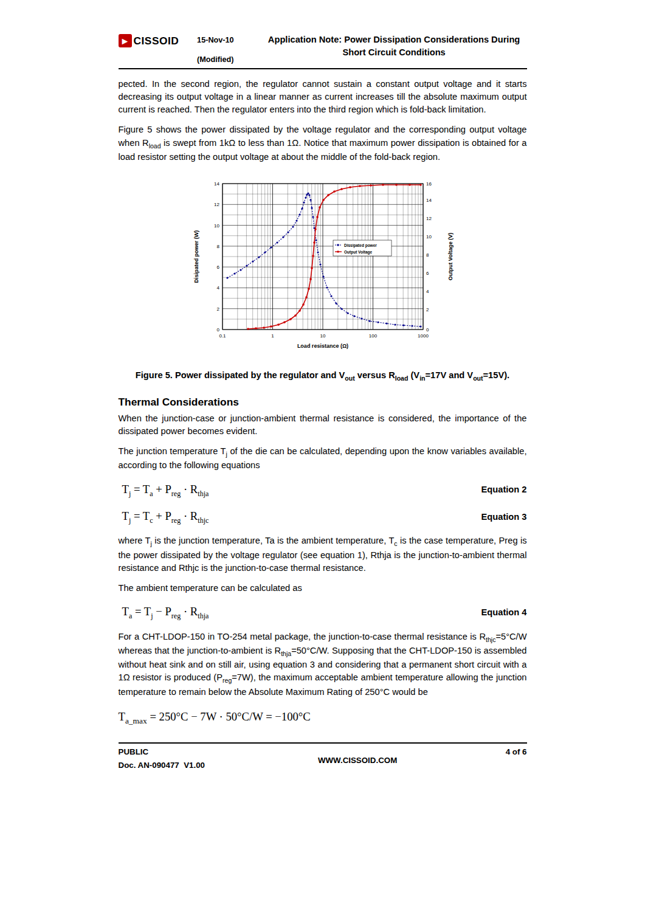▸CISSOID
15-Nov-10
(Modified)
Application Note: Power Dissipation Considerations During Short Circuit Conditions
pected. In the second region, the regulator cannot sustain a constant output voltage and it starts decreasing its output voltage in a linear manner as current increases till the absolute maximum output current is reached. Then the regulator enters into the third region which is fold-back limitation.
Figure 5 shows the power dissipated by the voltage regulator and the corresponding output voltage when Rload is swept from 1kΩ to less than 1Ω. Notice that maximum power dissipation is obtained for a load resistor setting the output voltage at about the middle of the fold-back region.
14 12 10 8 6 4 2 0 16 14 12 10 8 6 4 2 0 0.1 1 10 100 1000 Disipated power (W) Output Voltage (V) Load resistance (Ω) Dissipated power Output Voltage
Figure 5. Power dissipated by the regulator and Vout versus Rload (Vin=17V and Vout=15V).
Thermal Considerations
When the junction-case or junction-ambient thermal resistance is considered, the importance of the dissipated power becomes evident.
The junction temperature Tj of the die can be calculated, depending upon the know variables available, according to the following equations
Tj = Ta + Preg · Rthja
Equation 2
Tj = Tc + Preg · Rthjc
Equation 3
where Tj is the junction temperature, Ta is the ambient temperature, Tc is the case temperature, Preg is the power dissipated by the voltage regulator (see equation 1), Rthja is the junction-to-ambient thermal resistance and Rthjc is the junction-to-case thermal resistance.
The ambient temperature can be calculated as
Ta = Tj − Preg · Rthja
Equation 4
For a CHT-LDOP-150 in TO-254 metal package, the junction-to-case thermal resistance is Rthjc=5°C/W whereas that the junction-to-ambient is Rthja=50°C/W. Supposing that the CHT-LDOP-150 is assembled without heat sink and on still air, using equation 3 and considering that a permanent short circuit with a 1Ω resistor is produced (Preg=7W), the maximum acceptable ambient temperature allowing the junction temperature to remain below the Absolute Maximum Rating of 250°C would be
Ta_max = 250°C − 7W · 50°C/W = −100°C
PUBLIC
Doc. AN-090477 V1.00
WWW.CISSOID.COM
4 of 6